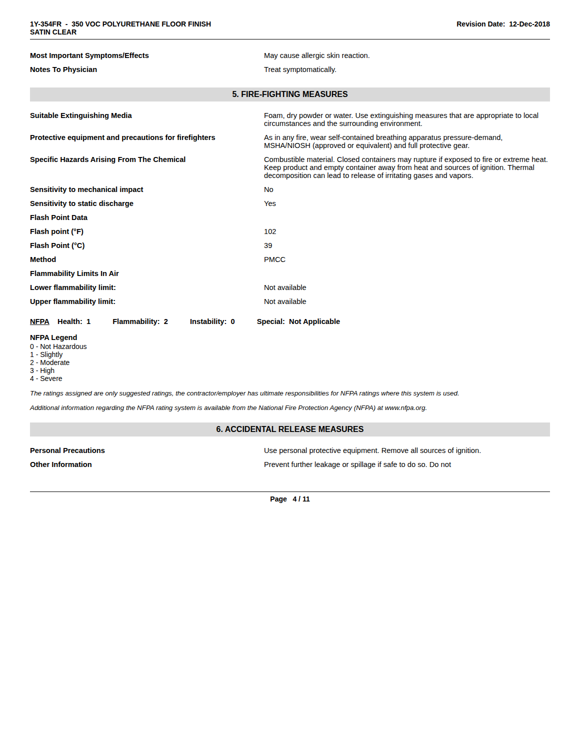1Y-354FR - 350 VOC POLYURETHANE FLOOR FINISH
SATIN CLEAR
Revision Date: 12-Dec-2018
| Most Important Symptoms/Effects | May cause allergic skin reaction. |
| Notes To Physician | Treat symptomatically. |
5. FIRE-FIGHTING MEASURES
| Suitable Extinguishing Media | Foam, dry powder or water. Use extinguishing measures that are appropriate to local circumstances and the surrounding environment. |
| Protective equipment and precautions for firefighters | As in any fire, wear self-contained breathing apparatus pressure-demand, MSHA/NIOSH (approved or equivalent) and full protective gear. |
| Specific Hazards Arising From The Chemical | Combustible material. Closed containers may rupture if exposed to fire or extreme heat. Keep product and empty container away from heat and sources of ignition. Thermal decomposition can lead to release of irritating gases and vapors. |
| Sensitivity to mechanical impact | No |
| Sensitivity to static discharge | Yes |
| Flash Point Data | |
| Flash point (°F) | 102 |
| Flash Point (°C) | 39 |
| Method | PMCC |
| Flammability Limits In Air | |
| Lower flammability limit: | Not available |
| Upper flammability limit: | Not available |
NFPA Health: 1 Flammability: 2 Instability: 0 Special: Not Applicable
NFPA Legend
0 - Not Hazardous
1 - Slightly
2 - Moderate
3 - High
4 - Severe
The ratings assigned are only suggested ratings, the contractor/employer has ultimate responsibilities for NFPA ratings where this system is used.
Additional information regarding the NFPA rating system is available from the National Fire Protection Agency (NFPA) at www.nfpa.org.
6. ACCIDENTAL RELEASE MEASURES
| Personal Precautions | Use personal protective equipment. Remove all sources of ignition. |
| Other Information | Prevent further leakage or spillage if safe to do so. Do not |
Page 4 / 11